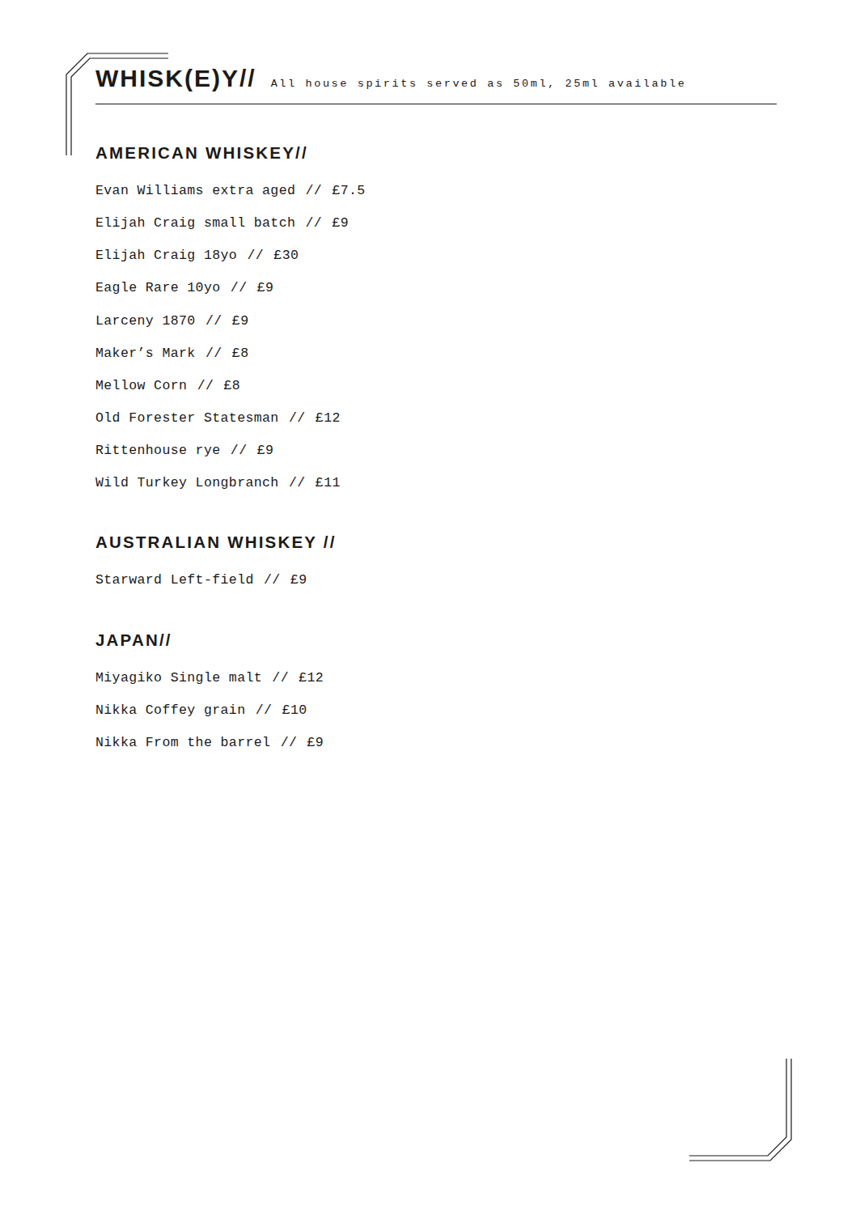WHISK(E)Y//
All house spirits served as 50ml, 25ml available
AMERICAN WHISKEY//
Evan Williams extra aged // £7.5
Elijah Craig small batch // £9
Elijah Craig 18yo // £30
Eagle Rare 10yo // £9
Larceny 1870 // £9
Maker’s Mark // £8
Mellow Corn // £8
Old Forester Statesman // £12
Rittenhouse rye // £9
Wild Turkey Longbranch // £11
AUSTRALIAN WHISKEY //
Starward Left-field // £9
JAPAN//
Miyagiko Single malt // £12
Nikka Coffey grain // £10
Nikka From the barrel // £9